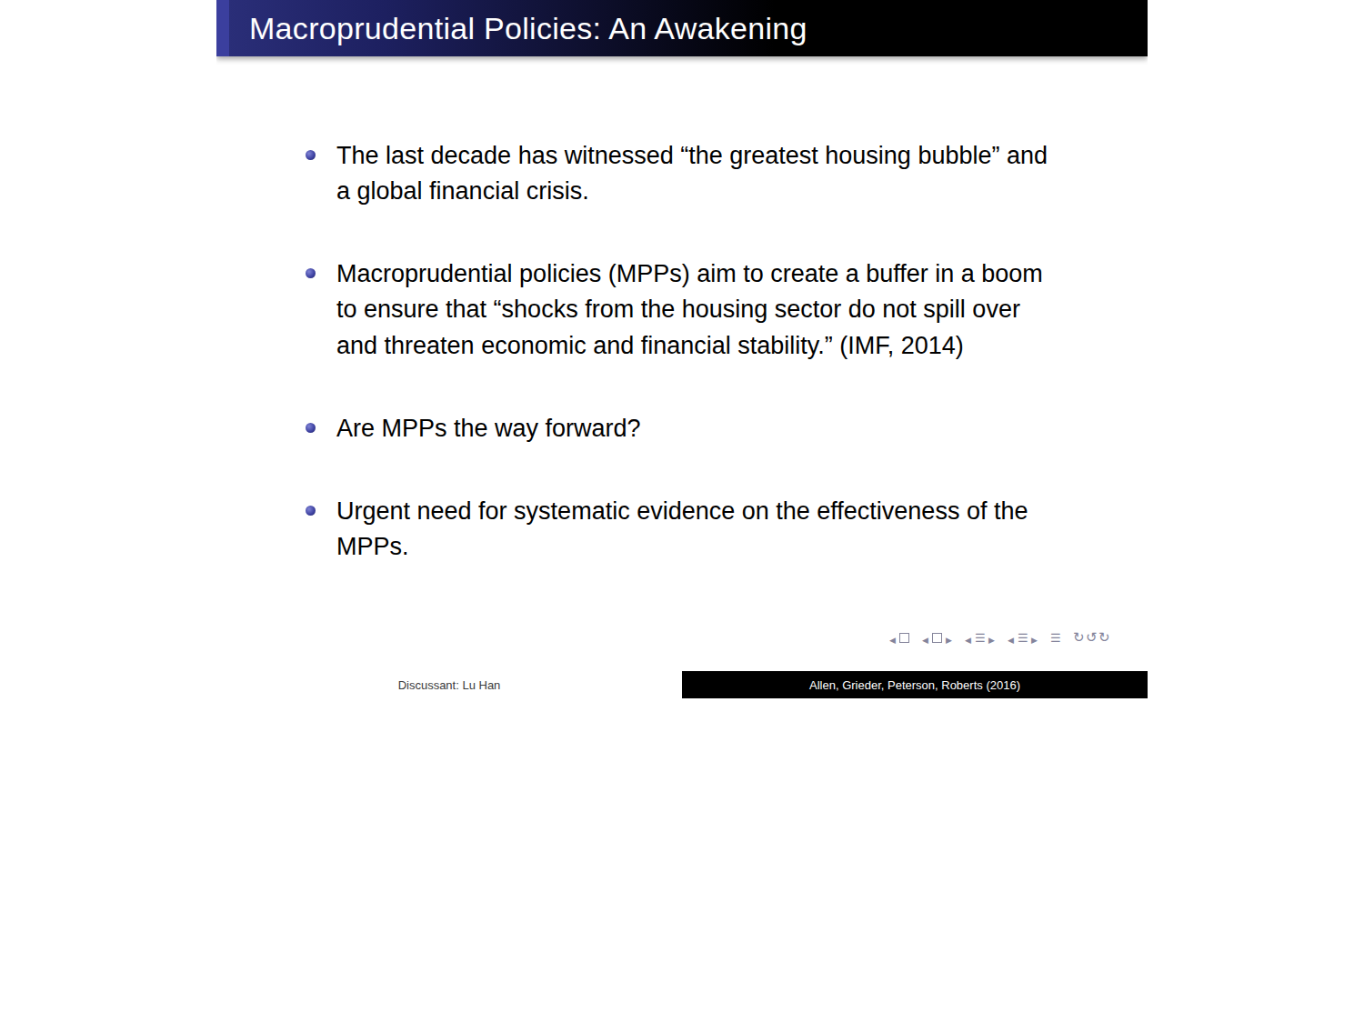Macroprudential Policies: An Awakening
The last decade has witnessed “the greatest housing bubble” and a global financial crisis.
Macroprudential policies (MPPs) aim to create a buffer in a boom to ensure that “shocks from the housing sector do not spill over and threaten economic and financial stability.” (IMF, 2014)
Are MPPs the way forward?
Urgent need for systematic evidence on the effectiveness of the MPPs.
☰ ☰ ☰ ↻↺↻
Discussant: Lu Han
Allen, Grieder, Peterson, Roberts (2016)